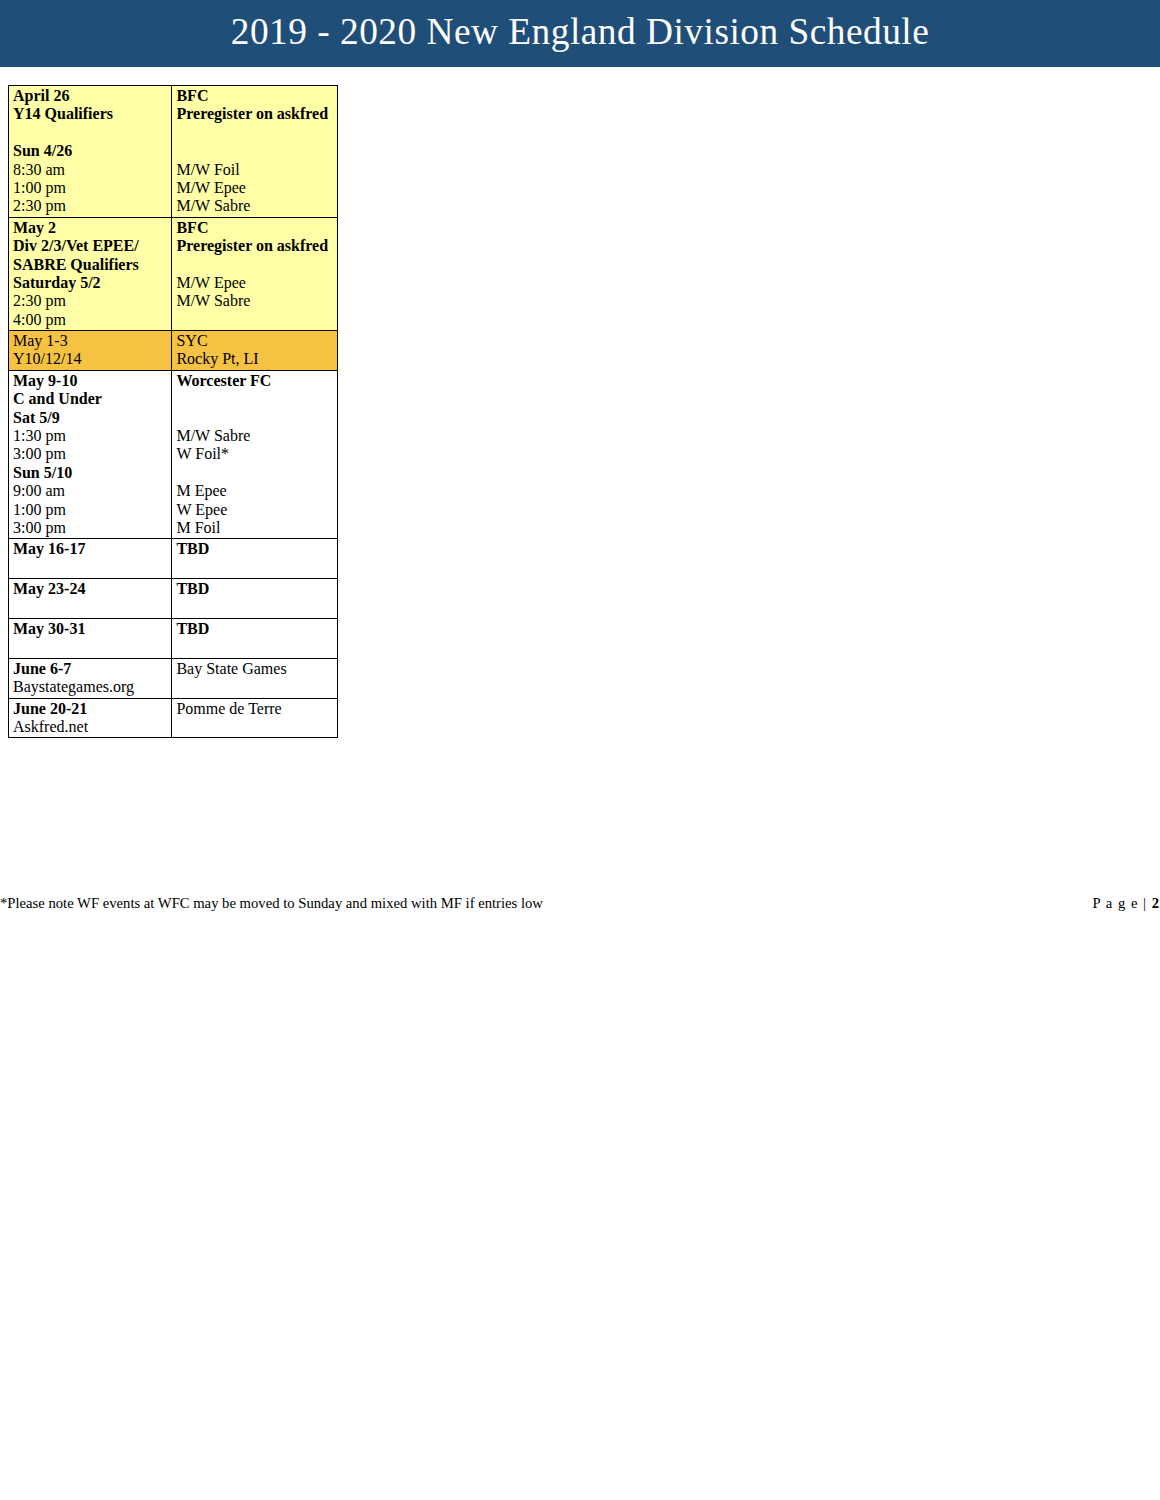2019 - 2020 New England Division Schedule
| April 26 Y14 Qualifiers Sun 4/26 8:30 am 1:00 pm 2:30 pm | BFC Preregister on askfred M/W Foil M/W Epee M/W Sabre |
| May 2 Div 2/3/Vet EPEE/ SABRE Qualifiers Saturday 5/2 2:30 pm 4:00 pm | BFC Preregister on askfred M/W Epee M/W Sabre |
| May 1-3 Y10/12/14 | SYC Rocky Pt, LI |
| May 9-10 C and Under Sat 5/9 1:30 pm 3:00 pm Sun 5/10 9:00 am 1:00 pm 3:00 pm | Worcester FC M/W Sabre W Foil* M Epee W Epee M Foil |
| May 16-17 | TBD |
| May 23-24 | TBD |
| May 30-31 | TBD |
| June 6-7 Baystategames.org | Bay State Games |
| June 20-21 Askfred.net | Pomme de Terre |
*Please note WF events at WFC may be moved to Sunday and mixed with MF if entries low
P a g e | 2